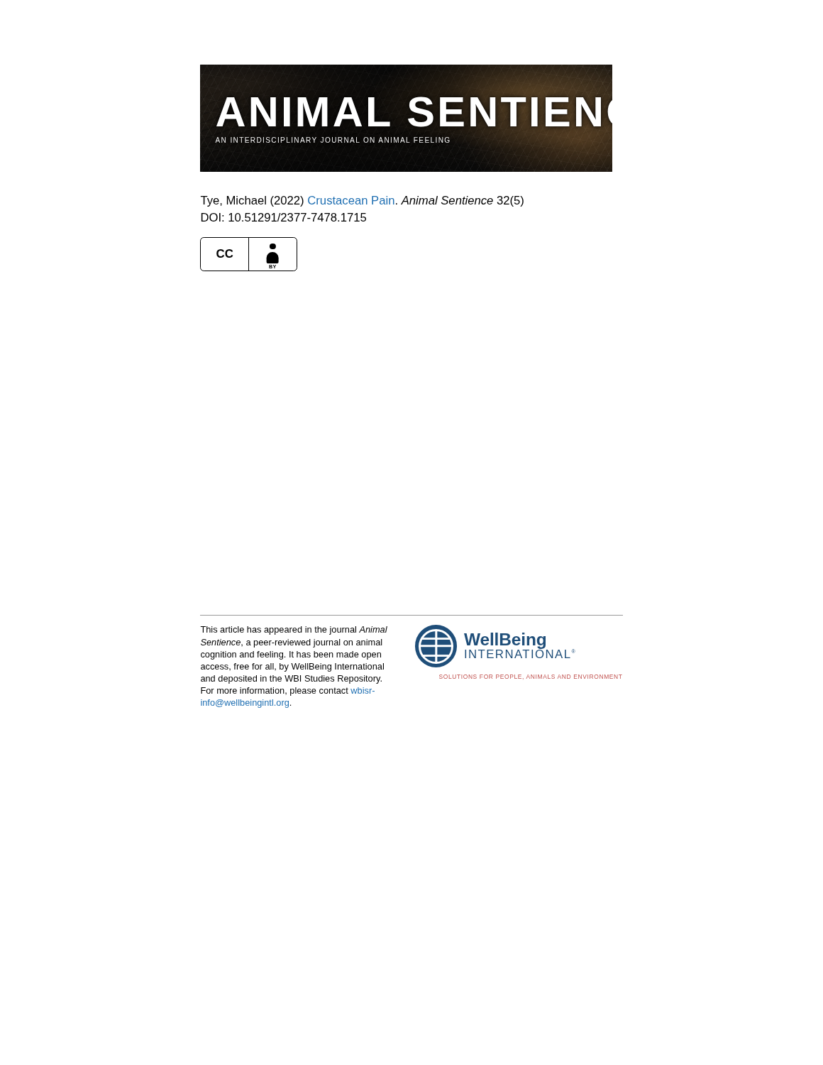ANIMAL SENTIENCE
AN INTERDISCIPLINARY JOURNAL ON ANIMAL FEELING
Tye, Michael (2022) Crustacean Pain. Animal Sentience 32(5)
DOI: 10.51291/2377-7478.1715
CC
BY
This article has appeared in the journal Animal Sentience, a peer-reviewed journal on animal cognition and feeling. It has been made open access, free for all, by WellBeing International and deposited in the WBI Studies Repository. For more information, please contact wbisr-info@wellbeingintl.org.
WellBeing
INTERNATIONAL®
Solutions for People, Animals and Environment